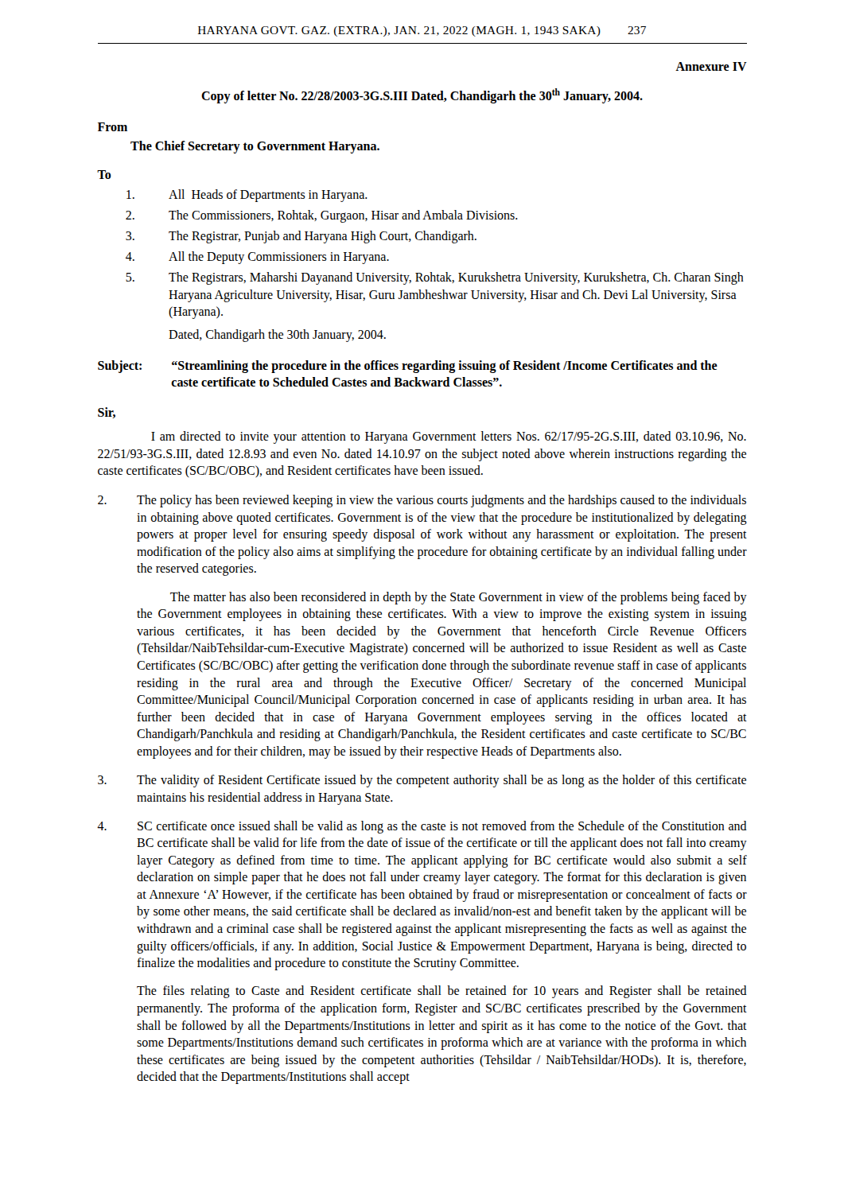HARYANA GOVT. GAZ. (EXTRA.), JAN. 21, 2022 (MAGH. 1, 1943 SAKA) 237
Annexure IV
Copy of letter No. 22/28/2003-3G.S.III Dated, Chandigarh the 30th January, 2004.
From
The Chief Secretary to Government Haryana.
To
All Heads of Departments in Haryana.
The Commissioners, Rohtak, Gurgaon, Hisar and Ambala Divisions.
The Registrar, Punjab and Haryana High Court, Chandigarh.
All the Deputy Commissioners in Haryana.
The Registrars, Maharshi Dayanand University, Rohtak, Kurukshetra University, Kurukshetra, Ch. Charan Singh Haryana Agriculture University, Hisar, Guru Jambheshwar University, Hisar and Ch. Devi Lal University, Sirsa (Haryana).
Dated, Chandigarh the 30th January, 2004.
Subject:
“Streamlining the procedure in the offices regarding issuing of Resident /Income Certificates and the caste certificate to Scheduled Castes and Backward Classes”.
Sir,
I am directed to invite your attention to Haryana Government letters Nos. 62/17/95-2G.S.III, dated 03.10.96, No. 22/51/93-3G.S.III, dated 12.8.93 and even No. dated 14.10.97 on the subject noted above wherein instructions regarding the caste certificates (SC/BC/OBC), and Resident certificates have been issued.
2.
The policy has been reviewed keeping in view the various courts judgments and the hardships caused to the individuals in obtaining above quoted certificates. Government is of the view that the procedure be institutionalized by delegating powers at proper level for ensuring speedy disposal of work without any harassment or exploitation. The present modification of the policy also aims at simplifying the procedure for obtaining certificate by an individual falling under the reserved categories.
The matter has also been reconsidered in depth by the State Government in view of the problems being faced by the Government employees in obtaining these certificates. With a view to improve the existing system in issuing various certificates, it has been decided by the Government that henceforth Circle Revenue Officers (Tehsildar/NaibTehsildar-cum-Executive Magistrate) concerned will be authorized to issue Resident as well as Caste Certificates (SC/BC/OBC) after getting the verification done through the subordinate revenue staff in case of applicants residing in the rural area and through the Executive Officer/ Secretary of the concerned Municipal Committee/Municipal Council/Municipal Corporation concerned in case of applicants residing in urban area. It has further been decided that in case of Haryana Government employees serving in the offices located at Chandigarh/Panchkula and residing at Chandigarh/Panchkula, the Resident certificates and caste certificate to SC/BC employees and for their children, may be issued by their respective Heads of Departments also.
3.
The validity of Resident Certificate issued by the competent authority shall be as long as the holder of this certificate maintains his residential address in Haryana State.
4.
SC certificate once issued shall be valid as long as the caste is not removed from the Schedule of the Constitution and BC certificate shall be valid for life from the date of issue of the certificate or till the applicant does not fall into creamy layer Category as defined from time to time. The applicant applying for BC certificate would also submit a self declaration on simple paper that he does not fall under creamy layer category. The format for this declaration is given at Annexure ‘A’ However, if the certificate has been obtained by fraud or misrepresentation or concealment of facts or by some other means, the said certificate shall be declared as invalid/non-est and benefit taken by the applicant will be withdrawn and a criminal case shall be registered against the applicant misrepresenting the facts as well as against the guilty officers/officials, if any. In addition, Social Justice & Empowerment Department, Haryana is being, directed to finalize the modalities and procedure to constitute the Scrutiny Committee.
The files relating to Caste and Resident certificate shall be retained for 10 years and Register shall be retained permanently. The proforma of the application form, Register and SC/BC certificates prescribed by the Government shall be followed by all the Departments/Institutions in letter and spirit as it has come to the notice of the Govt. that some Departments/Institutions demand such certificates in proforma which are at variance with the proforma in which these certificates are being issued by the competent authorities (Tehsildar / NaibTehsildar/HODs). It is, therefore, decided that the Departments/Institutions shall accept